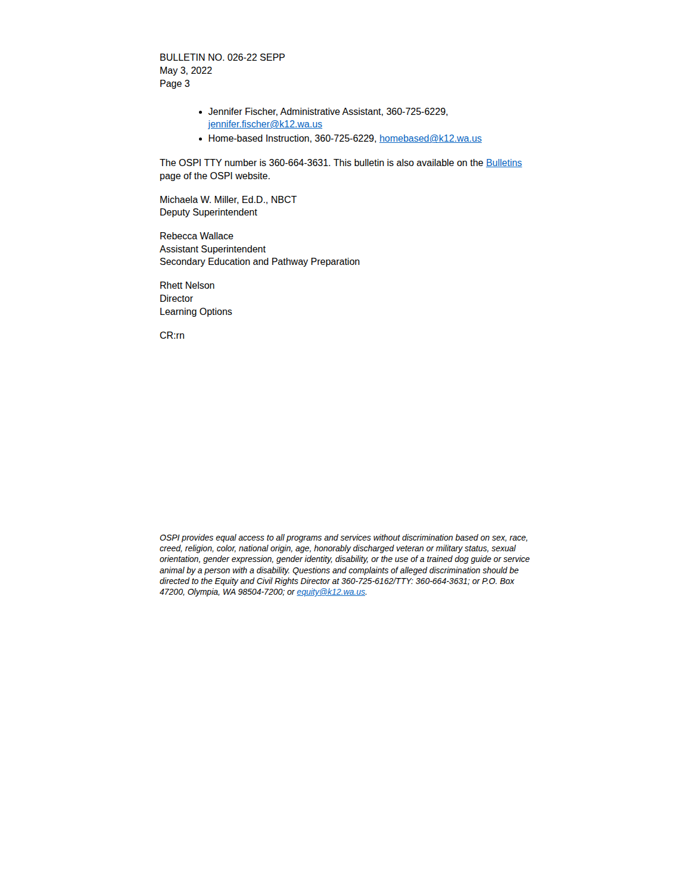BULLETIN NO. 026-22 SEPP
May 3, 2022
Page 3
Jennifer Fischer, Administrative Assistant, 360-725-6229, jennifer.fischer@k12.wa.us
Home-based Instruction, 360-725-6229, homebased@k12.wa.us
The OSPI TTY number is 360-664-3631. This bulletin is also available on the Bulletins page of the OSPI website.
Michaela W. Miller, Ed.D., NBCT
Deputy Superintendent
Rebecca Wallace
Assistant Superintendent
Secondary Education and Pathway Preparation
Rhett Nelson
Director
Learning Options
CR:rn
OSPI provides equal access to all programs and services without discrimination based on sex, race, creed, religion, color, national origin, age, honorably discharged veteran or military status, sexual orientation, gender expression, gender identity, disability, or the use of a trained dog guide or service animal by a person with a disability. Questions and complaints of alleged discrimination should be directed to the Equity and Civil Rights Director at 360-725-6162/TTY: 360-664-3631; or P.O. Box 47200, Olympia, WA 98504-7200; or equity@k12.wa.us.